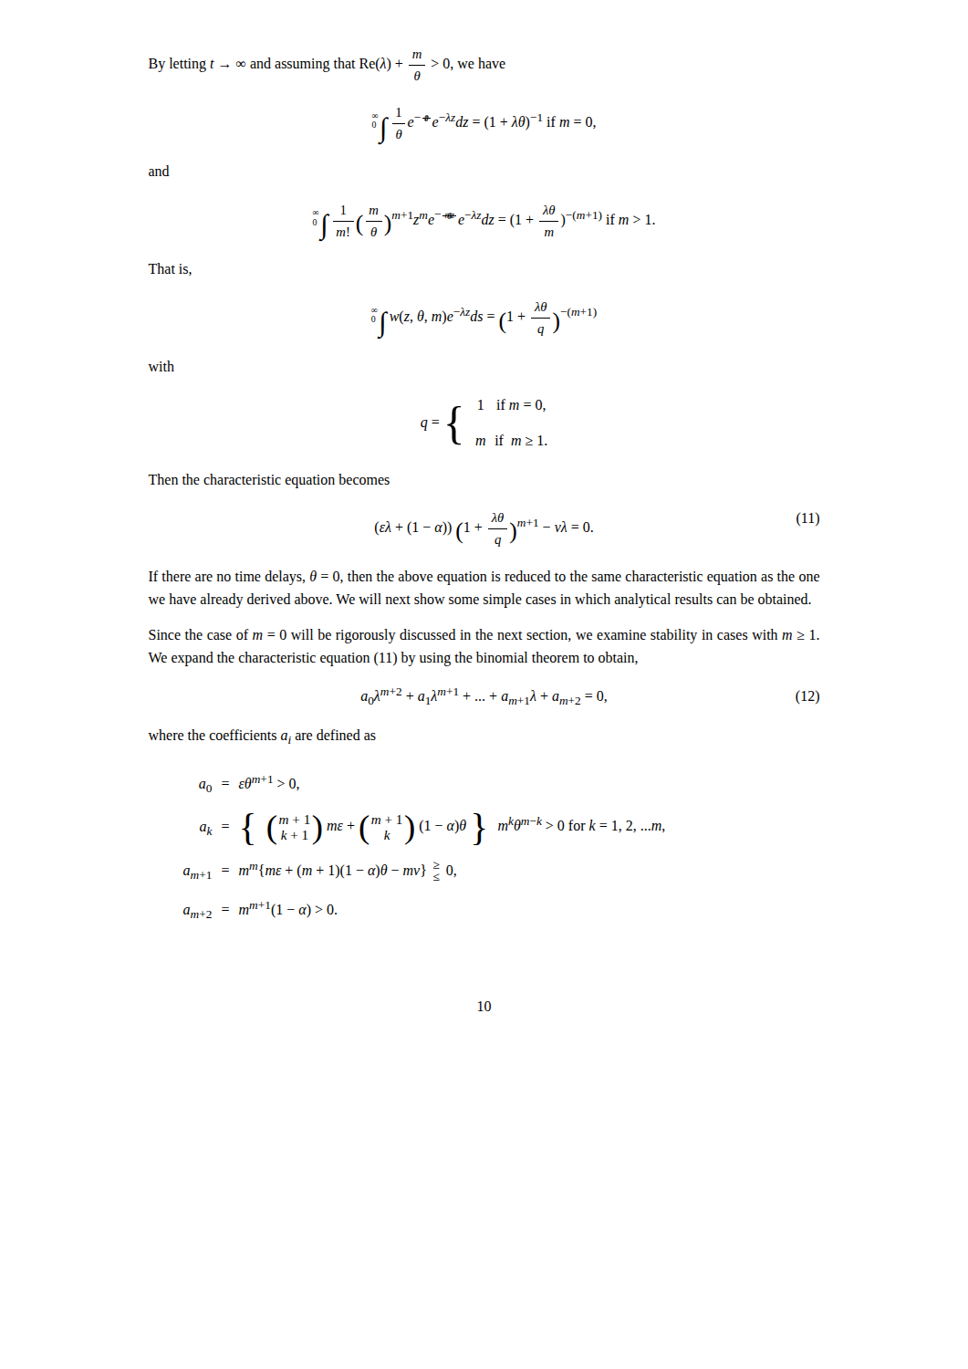By letting t → ∞ and assuming that Re(λ) + mθ > 0, we have
∞0∫1 θ e−zθe−λzdz = (1 + λθ)−1 if m = 0,
and
∞0∫1 m!(mθ)m+1zme−mz θe−λzdz = (1 + λθ m)−(m+1) if m > 1.
That is,
∞0∫w(z, θ, m)e−λzds = (1 + λθ q)−(m+1)
with
q = { 1 if m = 0, mif m ≥ 1.
Then the characteristic equation becomes
(ελ + (1 − α)) (1 + λθ q)m+1 − νλ = 0. (11)
If there are no time delays, θ = 0, then the above equation is reduced to the same characteristic equation as the one we have already derived above. We will next show some simple cases in which analytical results can be obtained.
Since the case of m = 0 will be rigorously discussed in the next section, we examine stability in cases with m ≥ 1. We expand the characteristic equation (11) by using the binomial theorem to obtain,
a0λm+2 + a1λm+1 + ... + am+1λ + am+2 = 0, (12)
where the coefficients ai are defined as
| a 0 | = | εθ m +1 > 0, |
| a k | = | { ( m + 1 k + 1 ) mε + ( m + 1 k ) (1 − α ) θ } m k θ m − k > 0 for k = 1, 2, ... m , |
| a m +1 | = | m m { mε + ( m + 1)(1 − α ) θ − mν } ≥ ≤ 0, |
| a m +2 | = | m m +1 (1 − α ) > 0. |
10